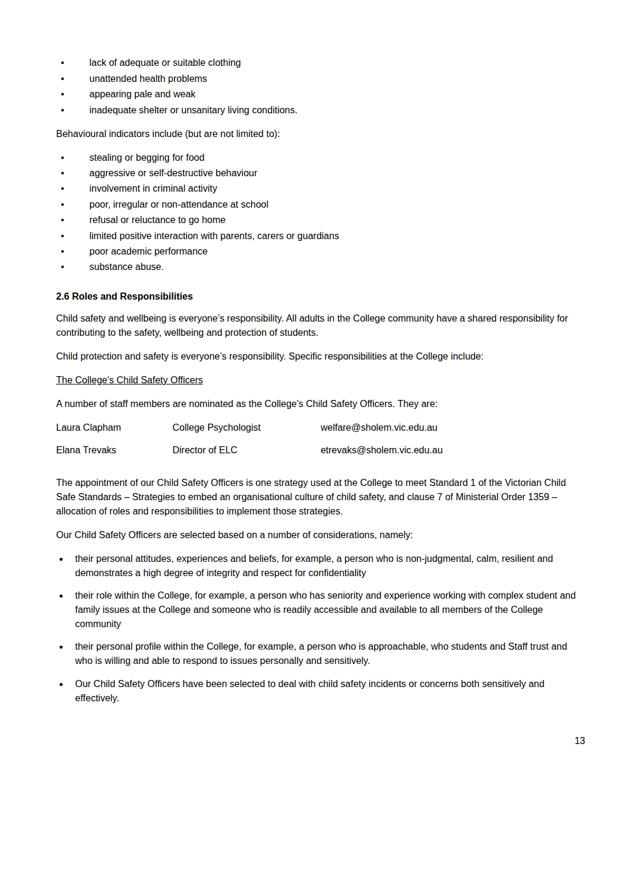lack of adequate or suitable clothing
unattended health problems
appearing pale and weak
inadequate shelter or unsanitary living conditions.
Behavioural indicators include (but are not limited to):
stealing or begging for food
aggressive or self-destructive behaviour
involvement in criminal activity
poor, irregular or non-attendance at school
refusal or reluctance to go home
limited positive interaction with parents, carers or guardians
poor academic performance
substance abuse.
2.6 Roles and Responsibilities
Child safety and wellbeing is everyone’s responsibility. All adults in the College community have a shared responsibility for contributing to the safety, wellbeing and protection of students.
Child protection and safety is everyone’s responsibility. Specific responsibilities at the College include:
The College's Child Safety Officers
A number of staff members are nominated as the College's Child Safety Officers. They are:
| Laura Clapham | College Psychologist | welfare@sholem.vic.edu.au |
| Elana Trevaks | Director of ELC | etrevaks@sholem.vic.edu.au |
The appointment of our Child Safety Officers is one strategy used at the College to meet Standard 1 of the Victorian Child Safe Standards – Strategies to embed an organisational culture of child safety, and clause 7 of Ministerial Order 1359 – allocation of roles and responsibilities to implement those strategies.
Our Child Safety Officers are selected based on a number of considerations, namely:
their personal attitudes, experiences and beliefs, for example, a person who is non-judgmental, calm, resilient and demonstrates a high degree of integrity and respect for confidentiality
their role within the College, for example, a person who has seniority and experience working with complex student and family issues at the College and someone who is readily accessible and available to all members of the College community
their personal profile within the College, for example, a person who is approachable, who students and Staff trust and who is willing and able to respond to issues personally and sensitively.
Our Child Safety Officers have been selected to deal with child safety incidents or concerns both sensitively and effectively.
13